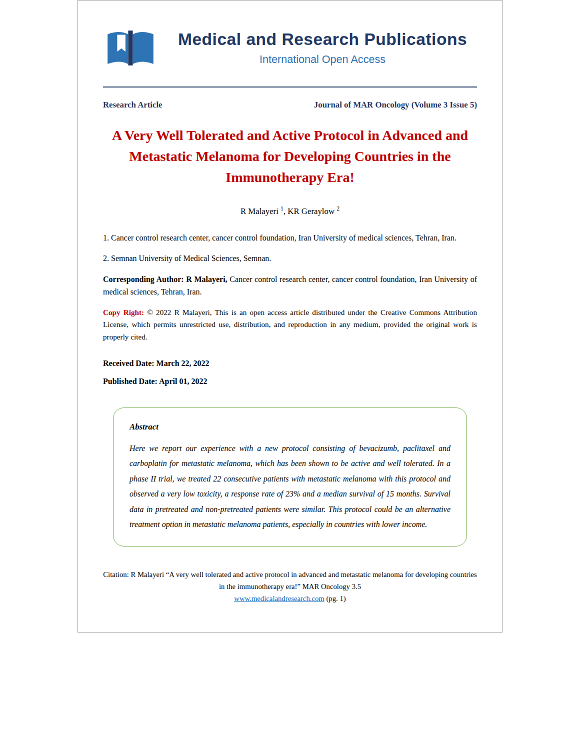Medical and Research Publications
International Open Access
Research Article Journal of MAR Oncology (Volume 3 Issue 5)
A Very Well Tolerated and Active Protocol in Advanced and Metastatic Melanoma for Developing Countries in the Immunotherapy Era!
R Malayeri 1, KR Geraylow 2
1. Cancer control research center, cancer control foundation, Iran University of medical sciences, Tehran, Iran.
2. Semnan University of Medical Sciences, Semnan.
Corresponding Author: R Malayeri, Cancer control research center, cancer control foundation, Iran University of medical sciences, Tehran, Iran.
Copy Right: © 2022 R Malayeri, This is an open access article distributed under the Creative Commons Attribution License, which permits unrestricted use, distribution, and reproduction in any medium, provided the original work is properly cited.
Received Date: March 22, 2022
Published Date: April 01, 2022
Abstract
Here we report our experience with a new protocol consisting of bevacizumb, paclitaxel and carboplatin for metastatic melanoma, which has been shown to be active and well tolerated. In a phase II trial, we treated 22 consecutive patients with metastatic melanoma with this protocol and observed a very low toxicity, a response rate of 23% and a median survival of 15 months. Survival data in pretreated and non-pretreated patients were similar. This protocol could be an alternative treatment option in metastatic melanoma patients, especially in countries with lower income.
Citation: R Malayeri “A very well tolerated and active protocol in advanced and metastatic melanoma for developing countries in the immunotherapy era!” MAR Oncology 3.5
www.medicalandresearch.com (pg. 1)